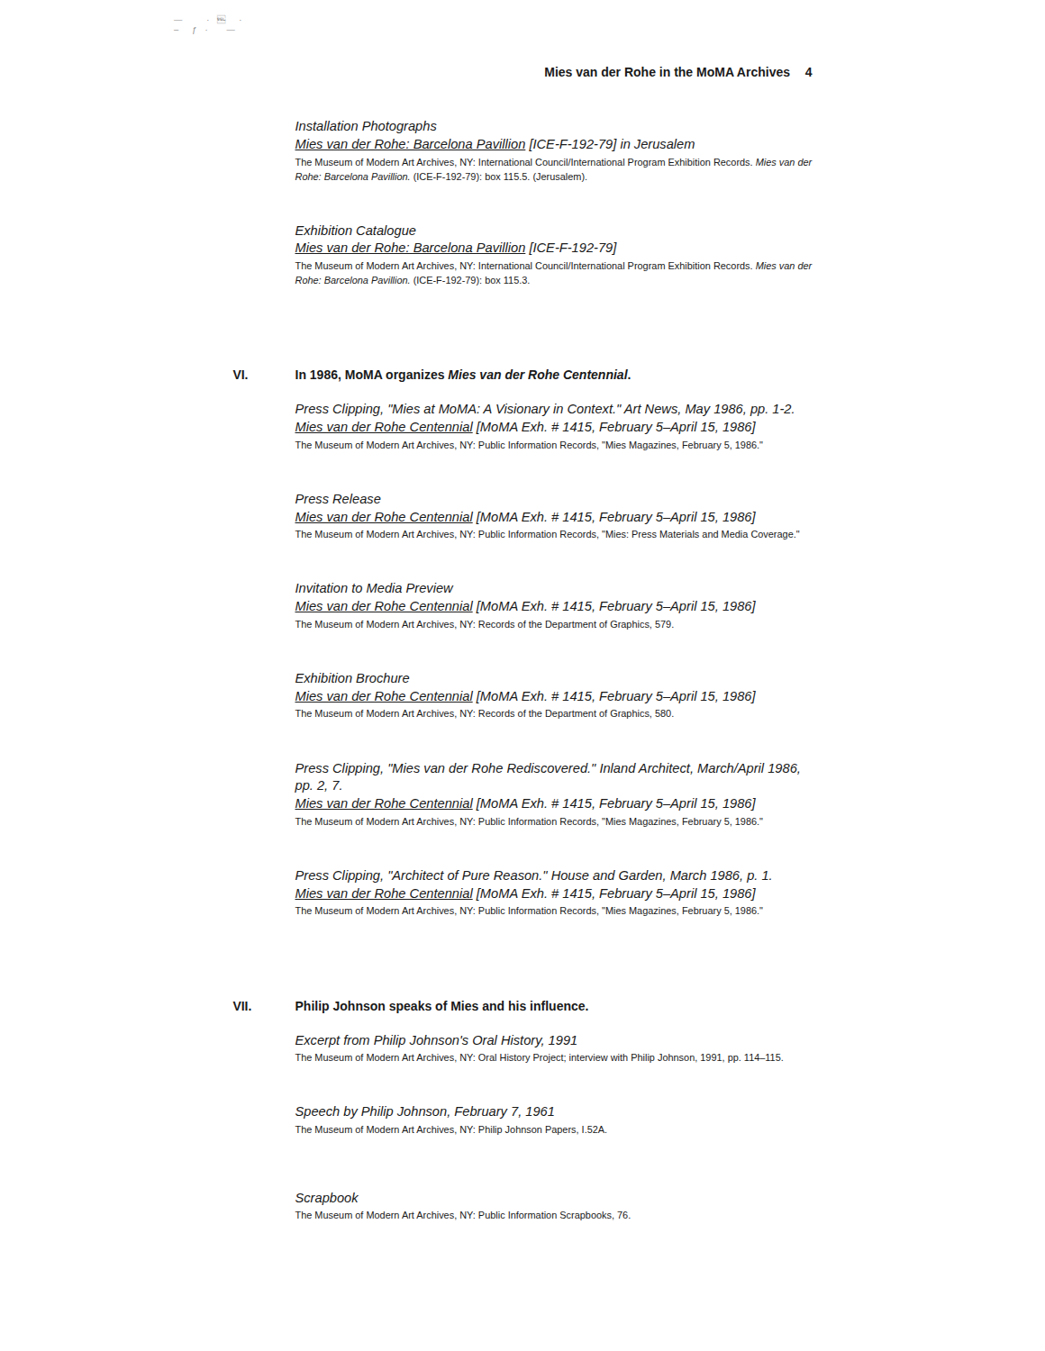— · ·
– ƒ · —
Mies van der Rohe in the MoMA Archives4
Installation Photographs
Mies van der Rohe: Barcelona Pavillion [ICE-F-192-79] in Jerusalem
The Museum of Modern Art Archives, NY: International Council/International Program Exhibition Records. Mies van der Rohe: Barcelona Pavillion. (ICE-F-192-79): box 115.5. (Jerusalem).
Exhibition Catalogue
Mies van der Rohe: Barcelona Pavillion [ICE-F-192-79]
The Museum of Modern Art Archives, NY: International Council/International Program Exhibition Records. Mies van der Rohe: Barcelona Pavillion. (ICE-F-192-79): box 115.3.
VI.
In 1986, MoMA organizes Mies van der Rohe Centennial.
Press Clipping, "Mies at MoMA: A Visionary in Context." Art News, May 1986, pp. 1-2.
Mies van der Rohe Centennial [MoMA Exh. # 1415, February 5–April 15, 1986]
The Museum of Modern Art Archives, NY: Public Information Records, "Mies Magazines, February 5, 1986."
Press Release
Mies van der Rohe Centennial [MoMA Exh. # 1415, February 5–April 15, 1986]
The Museum of Modern Art Archives, NY: Public Information Records, "Mies: Press Materials and Media Coverage."
Invitation to Media Preview
Mies van der Rohe Centennial [MoMA Exh. # 1415, February 5–April 15, 1986]
The Museum of Modern Art Archives, NY: Records of the Department of Graphics, 579.
Exhibition Brochure
Mies van der Rohe Centennial [MoMA Exh. # 1415, February 5–April 15, 1986]
The Museum of Modern Art Archives, NY: Records of the Department of Graphics, 580.
Press Clipping, "Mies van der Rohe Rediscovered." Inland Architect, March/April 1986, pp. 2, 7.
Mies van der Rohe Centennial [MoMA Exh. # 1415, February 5–April 15, 1986]
The Museum of Modern Art Archives, NY: Public Information Records, "Mies Magazines, February 5, 1986."
Press Clipping, "Architect of Pure Reason." House and Garden, March 1986, p. 1.
Mies van der Rohe Centennial [MoMA Exh. # 1415, February 5–April 15, 1986]
The Museum of Modern Art Archives, NY: Public Information Records, "Mies Magazines, February 5, 1986."
VII.
Philip Johnson speaks of Mies and his influence.
Excerpt from Philip Johnson's Oral History, 1991
The Museum of Modern Art Archives, NY: Oral History Project; interview with Philip Johnson, 1991, pp. 114–115.
Speech by Philip Johnson, February 7, 1961
The Museum of Modern Art Archives, NY: Philip Johnson Papers, I.52A.
Scrapbook
The Museum of Modern Art Archives, NY: Public Information Scrapbooks, 76.